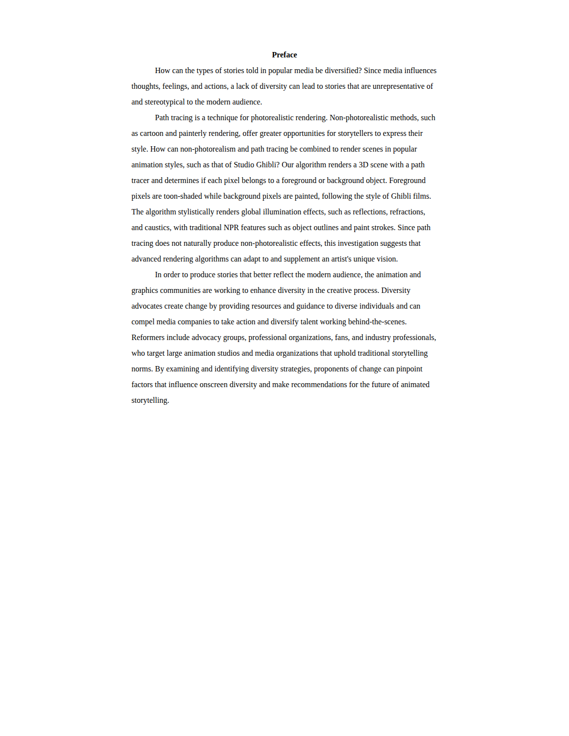Preface
How can the types of stories told in popular media be diversified? Since media influences thoughts, feelings, and actions, a lack of diversity can lead to stories that are unrepresentative of and stereotypical to the modern audience.
Path tracing is a technique for photorealistic rendering. Non-photorealistic methods, such as cartoon and painterly rendering, offer greater opportunities for storytellers to express their style. How can non-photorealism and path tracing be combined to render scenes in popular animation styles, such as that of Studio Ghibli? Our algorithm renders a 3D scene with a path tracer and determines if each pixel belongs to a foreground or background object. Foreground pixels are toon-shaded while background pixels are painted, following the style of Ghibli films. The algorithm stylistically renders global illumination effects, such as reflections, refractions, and caustics, with traditional NPR features such as object outlines and paint strokes. Since path tracing does not naturally produce non-photorealistic effects, this investigation suggests that advanced rendering algorithms can adapt to and supplement an artist's unique vision.
In order to produce stories that better reflect the modern audience, the animation and graphics communities are working to enhance diversity in the creative process. Diversity advocates create change by providing resources and guidance to diverse individuals and can compel media companies to take action and diversify talent working behind-the-scenes. Reformers include advocacy groups, professional organizations, fans, and industry professionals, who target large animation studios and media organizations that uphold traditional storytelling norms. By examining and identifying diversity strategies, proponents of change can pinpoint factors that influence onscreen diversity and make recommendations for the future of animated storytelling.